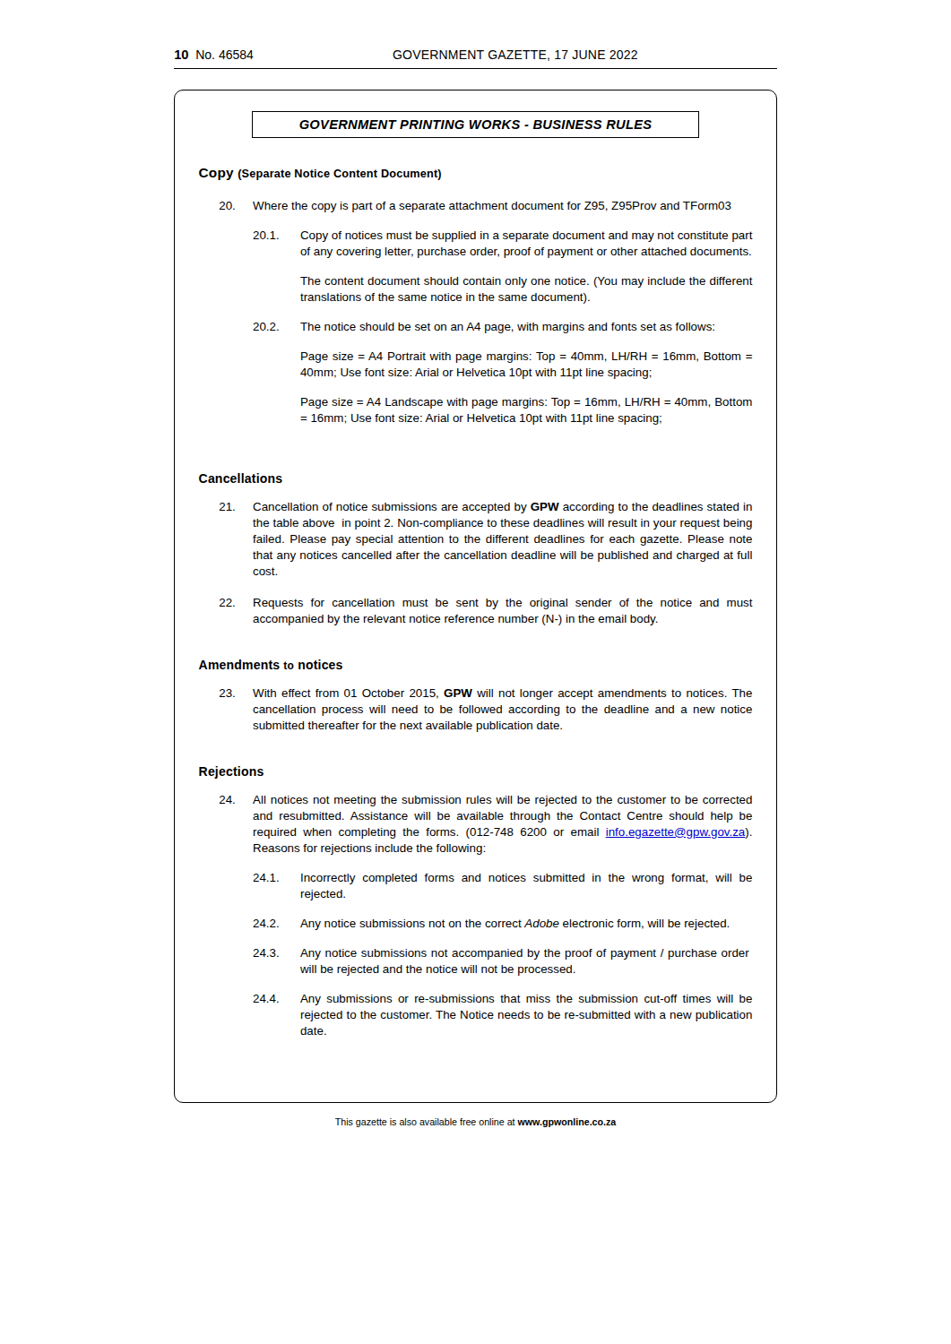10 No. 46584
GOVERNMENT GAZETTE, 17 JUNE 2022
GOVERNMENT PRINTING WORKS - BUSINESS RULES
Copy (Separate Notice Content Document)
20.
Where the copy is part of a separate attachment document for Z95, Z95Prov and TForm03
20.1.
Copy of notices must be supplied in a separate document and may not constitute part of any covering letter, purchase order, proof of payment or other attached documents.
The content document should contain only one notice. (You may include the different translations of the same notice in the same document).
20.2.
The notice should be set on an A4 page, with margins and fonts set as follows:
Page size = A4 Portrait with page margins: Top = 40mm, LH/RH = 16mm, Bottom = 40mm; Use font size: Arial or Helvetica 10pt with 11pt line spacing;
Page size = A4 Landscape with page margins: Top = 16mm, LH/RH = 40mm, Bottom = 16mm; Use font size: Arial or Helvetica 10pt with 11pt line spacing;
Cancellations
21.
Cancellation of notice submissions are accepted by GPW according to the deadlines stated in the table above in point 2. Non-compliance to these deadlines will result in your request being failed. Please pay special attention to the different deadlines for each gazette. Please note that any notices cancelled after the cancellation deadline will be published and charged at full cost.
22.
Requests for cancellation must be sent by the original sender of the notice and must accompanied by the relevant notice reference number (N-) in the email body.
Amendments to notices
23.
With effect from 01 October 2015, GPW will not longer accept amendments to notices. The cancellation process will need to be followed according to the deadline and a new notice submitted thereafter for the next available publication date.
Rejections
24.
All notices not meeting the submission rules will be rejected to the customer to be corrected and resubmitted. Assistance will be available through the Contact Centre should help be required when completing the forms. (012-748 6200 or email info.egazette@gpw.gov.za). Reasons for rejections include the following:
24.1.
Incorrectly completed forms and notices submitted in the wrong format, will be rejected.
24.2.
Any notice submissions not on the correct Adobe electronic form, will be rejected.
24.3.
Any notice submissions not accompanied by the proof of payment / purchase order will be rejected and the notice will not be processed.
24.4.
Any submissions or re-submissions that miss the submission cut-off times will be rejected to the customer. The Notice needs to be re-submitted with a new publication date.
This gazette is also available free online at www.gpwonline.co.za